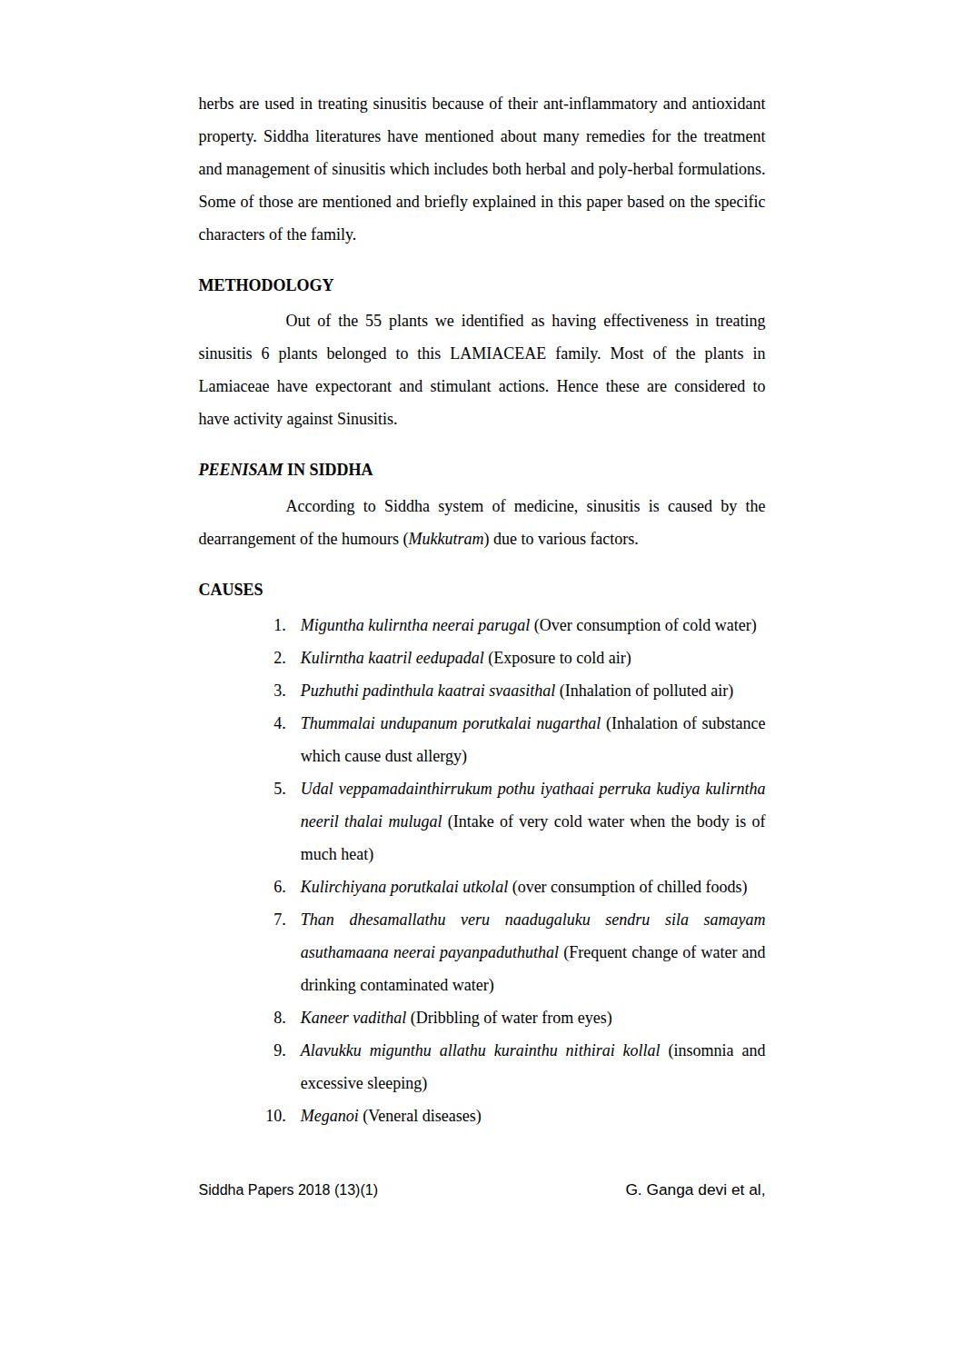herbs are used in treating sinusitis because of their ant-inflammatory and antioxidant property. Siddha literatures have mentioned about many remedies for the treatment and management of sinusitis which includes both herbal and poly-herbal formulations. Some of those are mentioned and briefly explained in this paper based on the specific characters of the family.
METHODOLOGY
Out of the 55 plants we identified as having effectiveness in treating sinusitis 6 plants belonged to this LAMIACEAE family. Most of the plants in Lamiaceae have expectorant and stimulant actions. Hence these are considered to have activity against Sinusitis.
PEENISAM IN SIDDHA
According to Siddha system of medicine, sinusitis is caused by the dearrangement of the humours (Mukkutram) due to various factors.
CAUSES
Miguntha kulirntha neerai parugal (Over consumption of cold water)
Kulirntha kaatril eedupadal (Exposure to cold air)
Puzhuthi padinthula kaatrai svaasithal (Inhalation of polluted air)
Thummalai undupanum porutkalai nugarthal (Inhalation of substance which cause dust allergy)
Udal veppamadainthirrukum pothu iyathaai perruka kudiya kulirntha neeril thalai mulugal (Intake of very cold water when the body is of much heat)
Kulirchiyana porutkalai utkolal (over consumption of chilled foods)
Than dhesamallathu veru naadugaluku sendru sila samayam asuthamaana neerai payanpaduthuthal (Frequent change of water and drinking contaminated water)
Kaneer vadithal (Dribbling of water from eyes)
Alavukku migunthu allathu kurainthu nithirai kollal (insomnia and excessive sleeping)
Meganoi (Veneral diseases)
Siddha Papers 2018 (13)(1) G. Ganga devi et al,